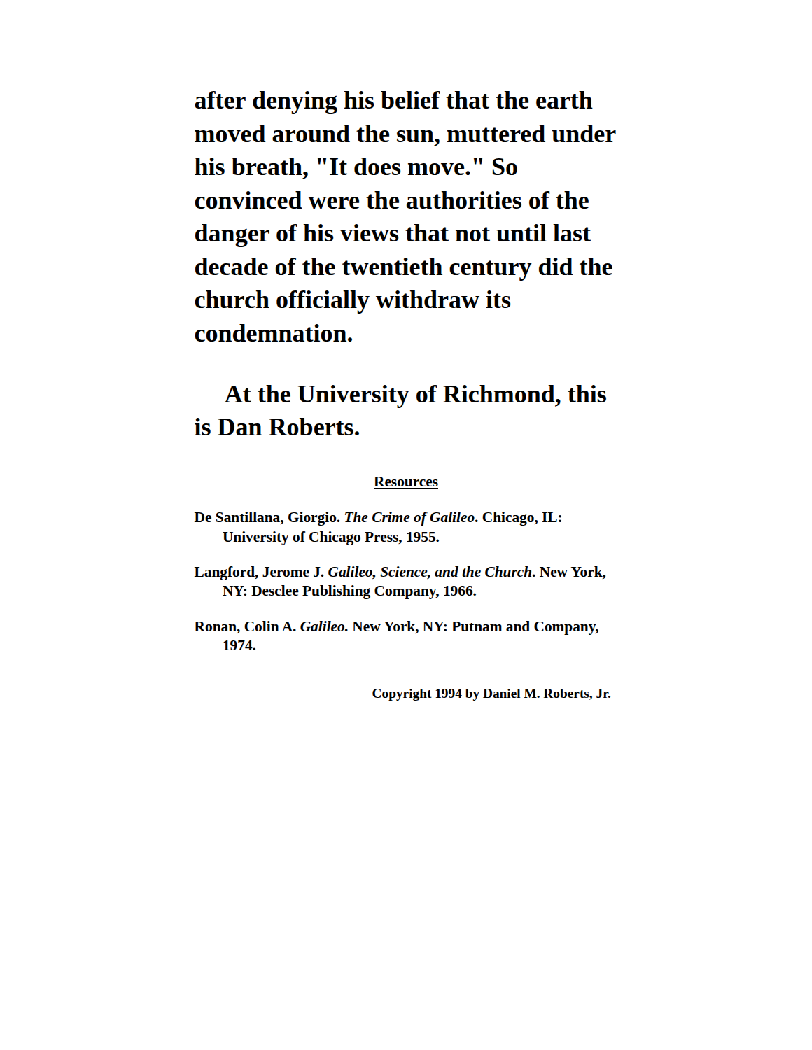after denying his belief that the earth moved around the sun, muttered under his breath, "It does move." So convinced were the authorities of the danger of his views that not until last decade of the twentieth century did the church officially withdraw its condemnation.
At the University of Richmond, this is Dan Roberts.
Resources
De Santillana, Giorgio. The Crime of Galileo. Chicago, IL: University of Chicago Press, 1955.
Langford, Jerome J. Galileo, Science, and the Church. New York, NY: Desclee Publishing Company, 1966.
Ronan, Colin A. Galileo. New York, NY: Putnam and Company, 1974.
Copyright 1994 by Daniel M. Roberts, Jr.